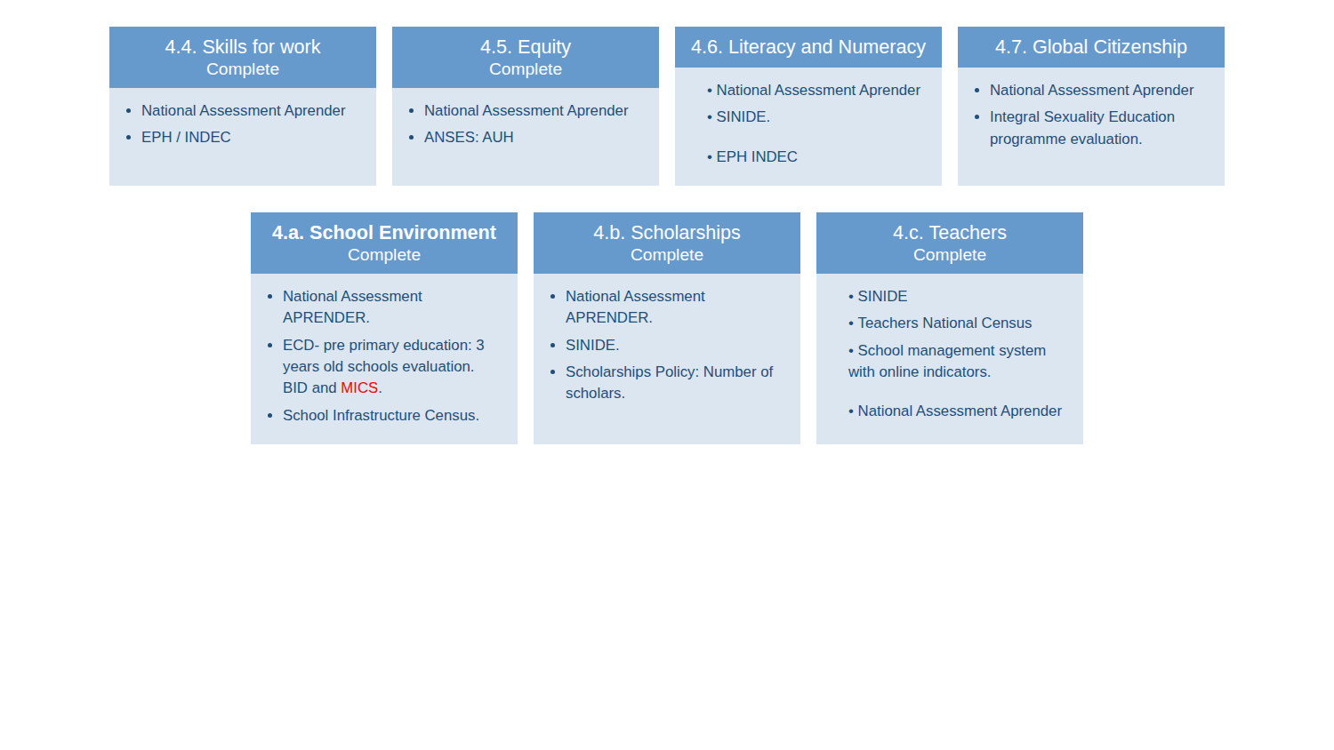4.4. Skills for work Complete
National Assessment Aprender
EPH / INDEC
4.5. Equity Complete
National Assessment Aprender
ANSES: AUH
4.6. Literacy and Numeracy
National Assessment Aprender
SINIDE.
EPH INDEC
4.7. Global Citizenship
National Assessment Aprender
Integral Sexuality Education programme evaluation.
4.a. School Environment Complete
National Assessment APRENDER.
ECD- pre primary education: 3 years old schools evaluation. BID and MICS.
School Infrastructure Census.
4.b. Scholarships Complete
National Assessment APRENDER.
SINIDE.
Scholarships Policy: Number of scholars.
4.c. Teachers Complete
SINIDE
Teachers National Census
School management system with online indicators.
National Assessment Aprender